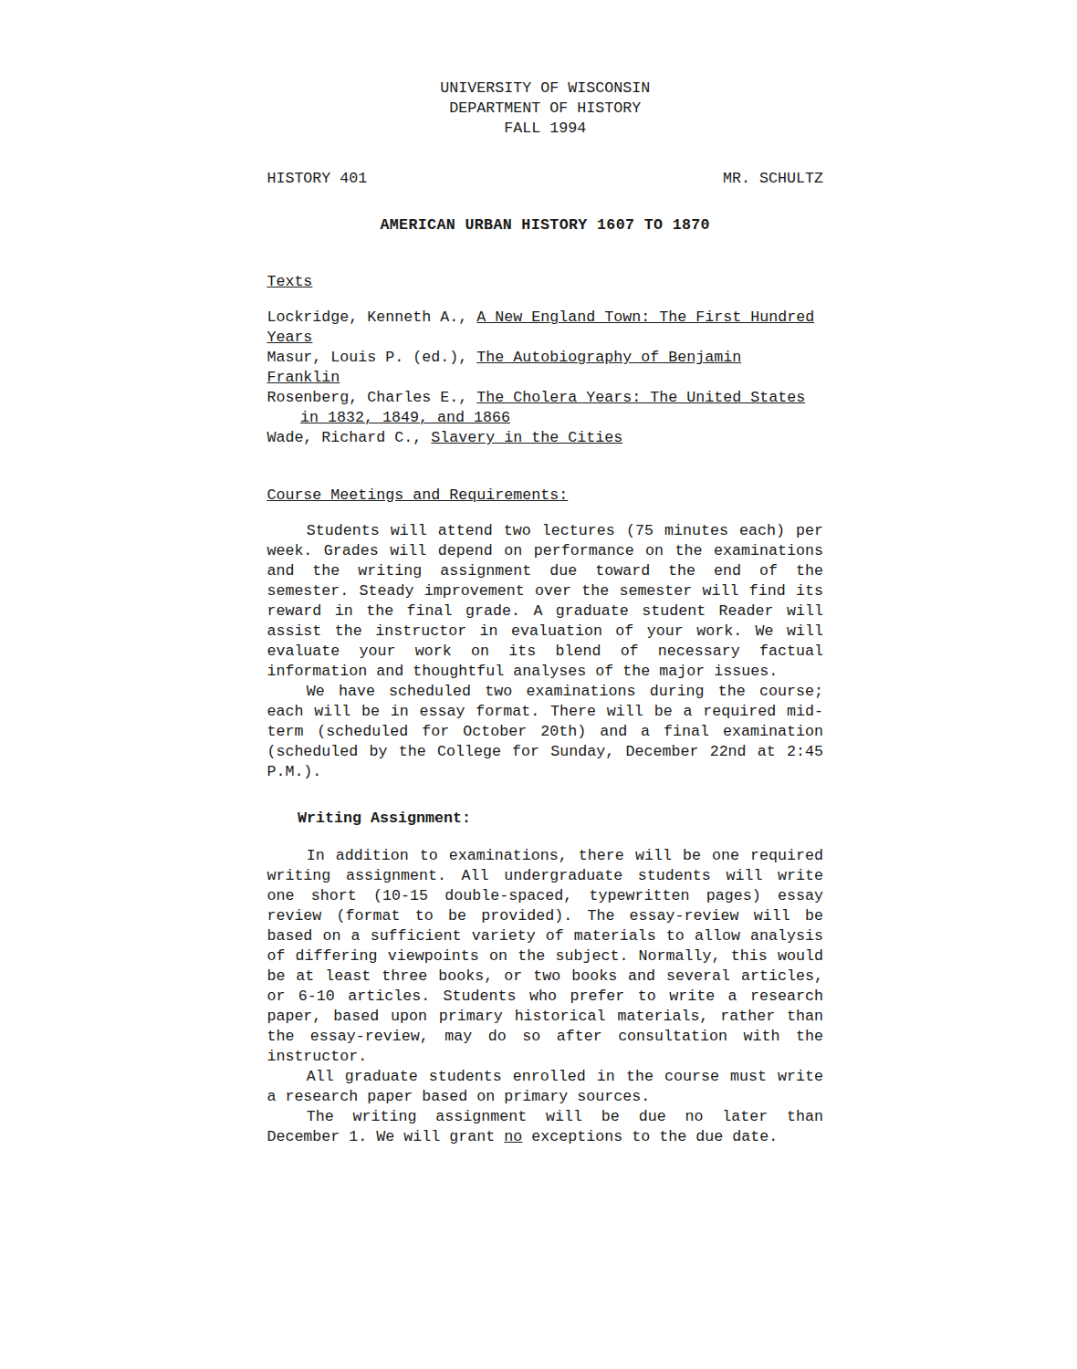UNIVERSITY OF WISCONSIN
DEPARTMENT OF HISTORY
FALL 1994
HISTORY 401 MR. SCHULTZ
AMERICAN URBAN HISTORY 1607 TO 1870
Texts
Lockridge, Kenneth A., A New England Town: The First Hundred Years
Masur, Louis P. (ed.), The Autobiography of Benjamin Franklin
Rosenberg, Charles E., The Cholera Years: The United States
in 1832, 1849, and 1866
Wade, Richard C., Slavery in the Cities
Course Meetings and Requirements:
Students will attend two lectures (75 minutes each) per week. Grades will depend on performance on the examinations and the writing assignment due toward the end of the semester. Steady improvement over the semester will find its reward in the final grade. A graduate student Reader will assist the instructor in evaluation of your work. We will evaluate your work on its blend of necessary factual information and thoughtful analyses of the major issues.
We have scheduled two examinations during the course; each will be in essay format. There will be a required mid-term (scheduled for October 20th) and a final examination (scheduled by the College for Sunday, December 22nd at 2:45 P.M.).
Writing Assignment:
In addition to examinations, there will be one required writing assignment. All undergraduate students will write one short (10-15 double-spaced, typewritten pages) essay review (format to be provided). The essay-review will be based on a sufficient variety of materials to allow analysis of differing viewpoints on the subject. Normally, this would be at least three books, or two books and several articles, or 6-10 articles. Students who prefer to write a research paper, based upon primary historical materials, rather than the essay-review, may do so after consultation with the instructor.
All graduate students enrolled in the course must write a research paper based on primary sources.
The writing assignment will be due no later than December 1. We will grant no exceptions to the due date.